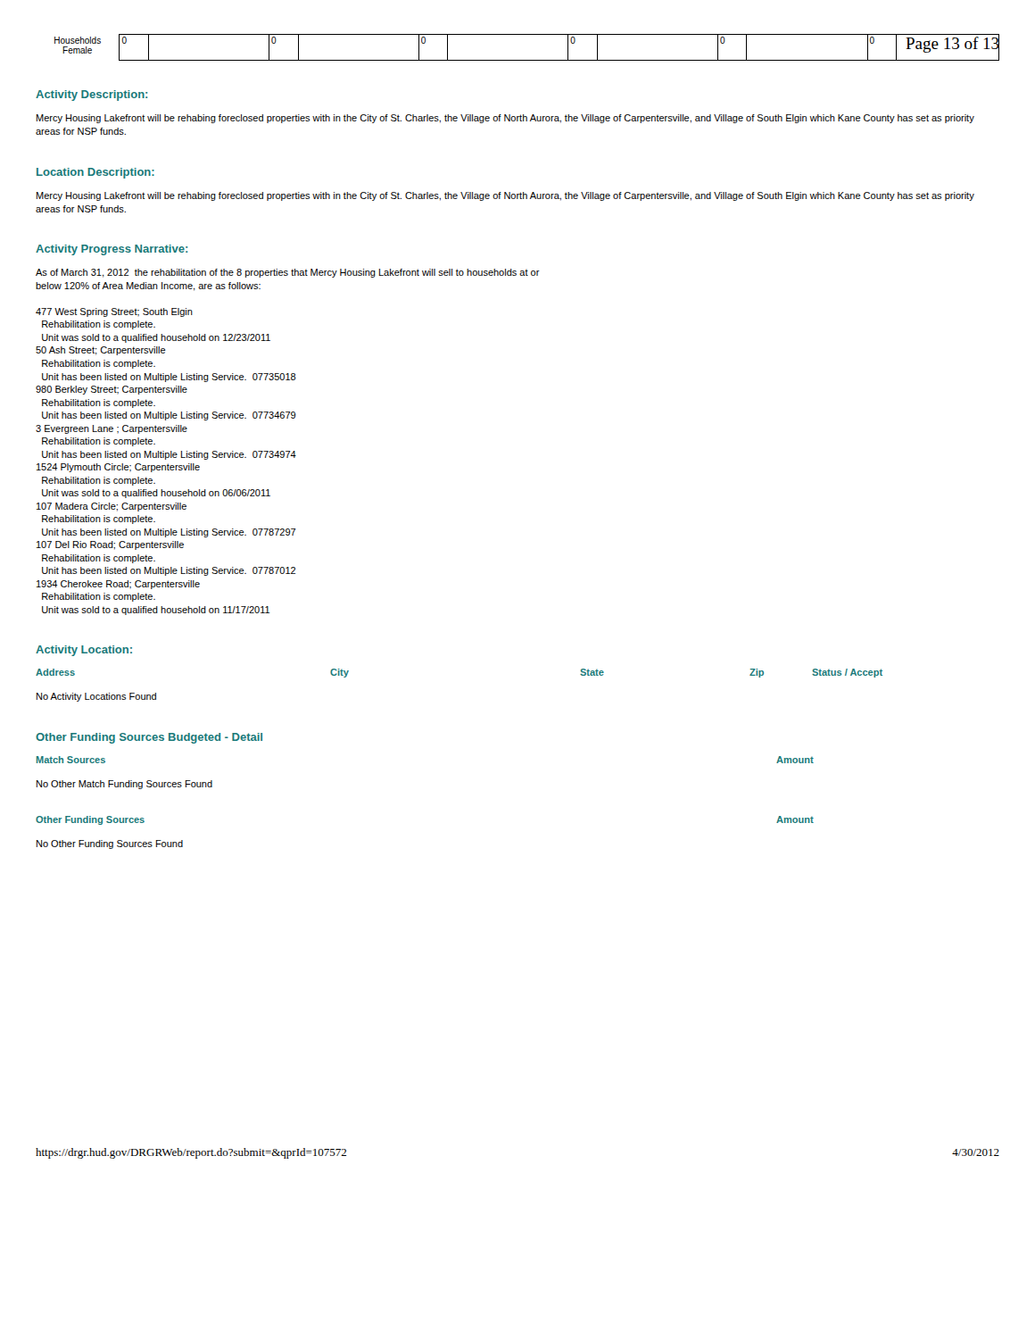Page 13 of 13
| Households Female | 0 | | 0 | | 0 | | 0 | | 0 | | 0 | |
Activity Description:
Mercy Housing Lakefront will be rehabing foreclosed properties with in the City of St. Charles, the Village of North Aurora, the Village of Carpentersville, and Village of South Elgin which Kane County has set as priority areas for NSP funds.
Location Description:
Mercy Housing Lakefront will be rehabing foreclosed properties with in the City of St. Charles, the Village of North Aurora, the Village of Carpentersville, and Village of South Elgin which Kane County has set as priority areas for NSP funds.
Activity Progress Narrative:
As of March 31, 2012 the rehabilitation of the 8 properties that Mercy Housing Lakefront will sell to households at or below 120% of Area Median Income, are as follows: 477 West Spring Street; South Elgin Rehabilitation is complete. Unit was sold to a qualified household on 12/23/2011 50 Ash Street; Carpentersville Rehabilitation is complete. Unit has been listed on Multiple Listing Service. 07735018 980 Berkley Street; Carpentersville Rehabilitation is complete. Unit has been listed on Multiple Listing Service. 07734679 3 Evergreen Lane ; Carpentersville Rehabilitation is complete. Unit has been listed on Multiple Listing Service. 07734974 1524 Plymouth Circle; Carpentersville Rehabilitation is complete. Unit was sold to a qualified household on 06/06/2011 107 Madera Circle; Carpentersville Rehabilitation is complete. Unit has been listed on Multiple Listing Service. 07787297 107 Del Rio Road; Carpentersville Rehabilitation is complete. Unit has been listed on Multiple Listing Service. 07787012 1934 Cherokee Road; Carpentersville Rehabilitation is complete. Unit was sold to a qualified household on 11/17/2011
Activity Location:
Address City State Zip Status / Accept
No Activity Locations Found
Other Funding Sources Budgeted - Detail
Match Sources Amount
No Other Match Funding Sources Found
Other Funding Sources Amount
No Other Funding Sources Found
https://drgr.hud.gov/DRGRWeb/report.do?submit=&qprId=107572 4/30/2012